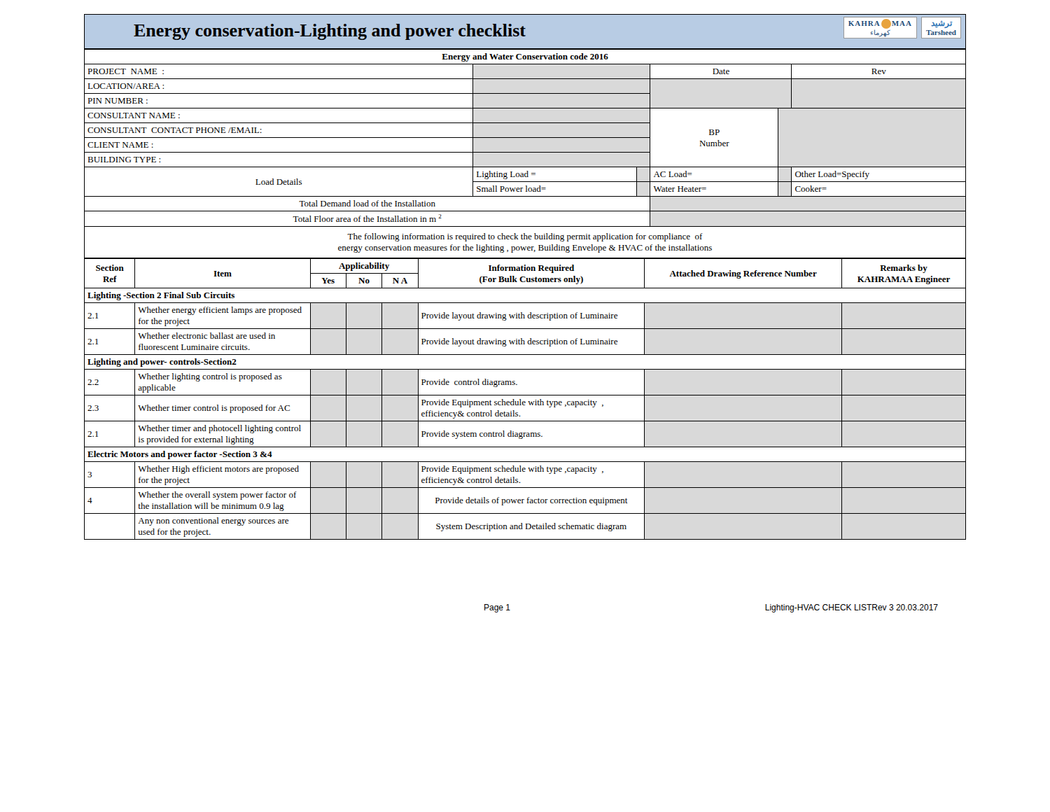Energy conservation-Lighting and power checklist
KAHRA MAA
كهرماء
ترشيد Tarsheed
| Energy and Water Conservation code 2016 |
| PROJECT NAME : | | Date | Rev |
| LOCATION/AREA : | | | |
| PIN NUMBER : | |
| CONSULTANT NAME : | | BP Number | |
| CONSULTANT CONTACT PHONE /EMAIL: | |
| CLIENT NAME : | |
| BUILDING TYPE : | |
| Load Details | Lighting Load = | | AC Load= | | Other Load=Specify |
| Small Power load= | | Water Heater= | | Cooker= |
| Total Demand load of the Installation | |
| Total Floor area of the Installation in m 2 | |
| The following information is required to check the building permit application for compliance of energy conservation measures for the lighting , power, Building Envelope & HVAC of the installations |
| Section Ref | Item | Applicability | Information Required (For Bulk Customers only) | Attached Drawing Reference Number | Remarks by KAHRAMAA Engineer |
| Yes | No | N A |
| Lighting -Section 2 Final Sub Circuits |
| 2.1 | Whether energy efficient lamps are proposed for the project | | | | Provide layout drawing with description of Luminaire | | |
| 2.1 | Whether electronic ballast are used in fluorescent Luminaire circuits. | | | | Provide layout drawing with description of Luminaire | | |
| Lighting and power- controls-Section2 |
| 2.2 | Whether lighting control is proposed as applicable | | | | Provide control diagrams. | | |
| 2.3 | Whether timer control is proposed for AC | | | | Provide Equipment schedule with type ,capacity , efficiency& control details. | | |
| 2.1 | Whether timer and photocell lighting control is provided for external lighting | | | | Provide system control diagrams. | | |
| Electric Motors and power factor -Section 3 &4 |
| 3 | Whether High efficient motors are proposed for the project | | | | Provide Equipment schedule with type ,capacity , efficiency& control details. | | |
| 4 | Whether the overall system power factor of the installation will be minimum 0.9 lag | | | | Provide details of power factor correction equipment | | |
| | Any non conventional energy sources are used for the project. | | | | System Description and Detailed schematic diagram | | |
Page 1
Lighting-HVAC CHECK LISTRev 3 20.03.2017